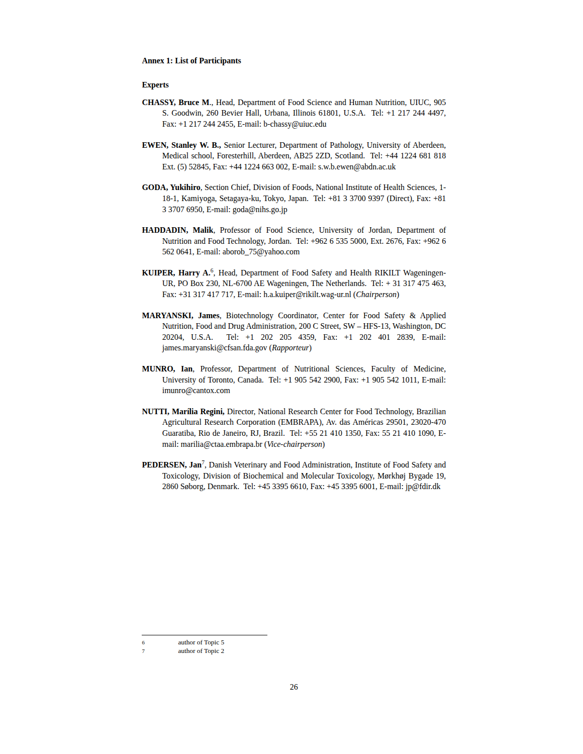Annex 1: List of Participants
Experts
CHASSY, Bruce M., Head, Department of Food Science and Human Nutrition, UIUC, 905 S. Goodwin, 260 Bevier Hall, Urbana, Illinois 61801, U.S.A. Tel: +1 217 244 4497, Fax: +1 217 244 2455, E-mail: b-chassy@uiuc.edu
EWEN, Stanley W. B., Senior Lecturer, Department of Pathology, University of Aberdeen, Medical school, Foresterhill, Aberdeen, AB25 2ZD, Scotland. Tel: +44 1224 681 818 Ext. (5) 52845, Fax: +44 1224 663 002, E-mail: s.w.b.ewen@abdn.ac.uk
GODA, Yukihiro, Section Chief, Division of Foods, National Institute of Health Sciences, 1-18-1, Kamiyoga, Setagaya-ku, Tokyo, Japan. Tel: +81 3 3700 9397 (Direct), Fax: +81 3 3707 6950, E-mail: goda@nihs.go.jp
HADDADIN, Malik, Professor of Food Science, University of Jordan, Department of Nutrition and Food Technology, Jordan. Tel: +962 6 535 5000, Ext. 2676, Fax: +962 6 562 0641, E-mail: aborob_75@yahoo.com
KUIPER, Harry A.6, Head, Department of Food Safety and Health RIKILT Wageningen-UR, PO Box 230, NL-6700 AE Wageningen, The Netherlands. Tel: + 31 317 475 463, Fax: +31 317 417 717, E-mail: h.a.kuiper@rikilt.wag-ur.nl (Chairperson)
MARYANSKI, James, Biotechnology Coordinator, Center for Food Safety & Applied Nutrition, Food and Drug Administration, 200 C Street, SW – HFS-13, Washington, DC 20204, U.S.A. Tel: +1 202 205 4359, Fax: +1 202 401 2839, E-mail: james.maryanski@cfsan.fda.gov (Rapporteur)
MUNRO, Ian, Professor, Department of Nutritional Sciences, Faculty of Medicine, University of Toronto, Canada. Tel: +1 905 542 2900, Fax: +1 905 542 1011, E-mail: imunro@cantox.com
NUTTI, Marília Regini, Director, National Research Center for Food Technology, Brazilian Agricultural Research Corporation (EMBRAPA), Av. das Américas 29501, 23020-470 Guaratiba, Rio de Janeiro, RJ, Brazil. Tel: +55 21 410 1350, Fax: 55 21 410 1090, E-mail: marilia@ctaa.embrapa.br (Vice-chairperson)
PEDERSEN, Jan7, Danish Veterinary and Food Administration, Institute of Food Safety and Toxicology, Division of Biochemical and Molecular Toxicology, Mørkhøj Bygade 19, 2860 Søborg, Denmark. Tel: +45 3395 6610, Fax: +45 3395 6001, E-mail: jp@fdir.dk
6 author of Topic 5
7 author of Topic 2
26